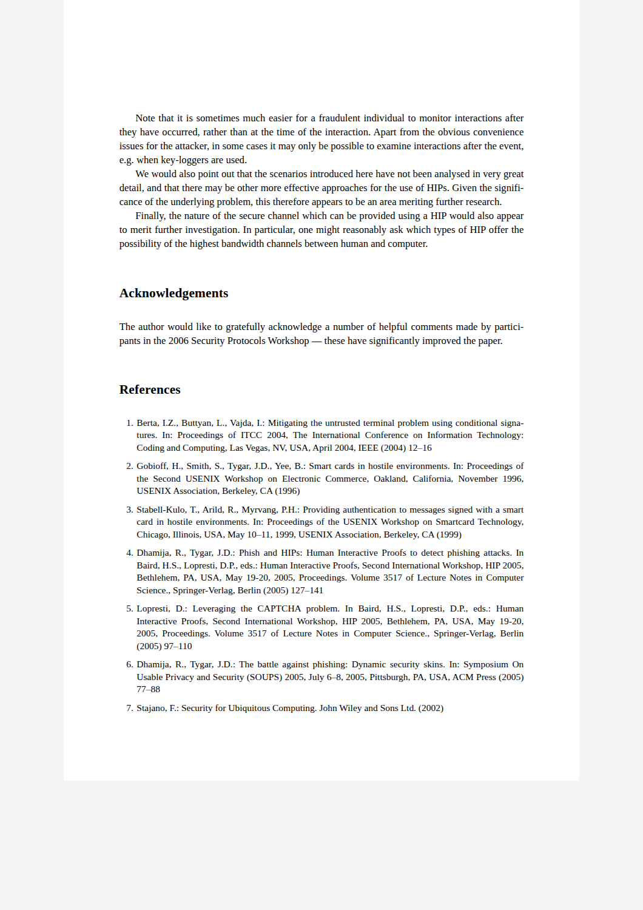Note that it is sometimes much easier for a fraudulent individual to monitor interactions after they have occurred, rather than at the time of the interaction. Apart from the obvious convenience issues for the attacker, in some cases it may only be possible to examine interactions after the event, e.g. when key-loggers are used.
We would also point out that the scenarios introduced here have not been analysed in very great detail, and that there may be other more effective approaches for the use of HIPs. Given the significance of the underlying problem, this therefore appears to be an area meriting further research.
Finally, the nature of the secure channel which can be provided using a HIP would also appear to merit further investigation. In particular, one might reasonably ask which types of HIP offer the possibility of the highest bandwidth channels between human and computer.
Acknowledgements
The author would like to gratefully acknowledge a number of helpful comments made by participants in the 2006 Security Protocols Workshop — these have significantly improved the paper.
References
Berta, I.Z., Buttyan, L., Vajda, I.: Mitigating the untrusted terminal problem using conditional signatures. In: Proceedings of ITCC 2004, The International Conference on Information Technology: Coding and Computing, Las Vegas, NV, USA, April 2004, IEEE (2004) 12–16
Gobioff, H., Smith, S., Tygar, J.D., Yee, B.: Smart cards in hostile environments. In: Proceedings of the Second USENIX Workshop on Electronic Commerce, Oakland, California, November 1996, USENIX Association, Berkeley, CA (1996)
Stabell-Kulo, T., Arild, R., Myrvang, P.H.: Providing authentication to messages signed with a smart card in hostile environments. In: Proceedings of the USENIX Workshop on Smartcard Technology, Chicago, Illinois, USA, May 10–11, 1999, USENIX Association, Berkeley, CA (1999)
Dhamija, R., Tygar, J.D.: Phish and HIPs: Human Interactive Proofs to detect phishing attacks. In Baird, H.S., Lopresti, D.P., eds.: Human Interactive Proofs, Second International Workshop, HIP 2005, Bethlehem, PA, USA, May 19-20, 2005, Proceedings. Volume 3517 of Lecture Notes in Computer Science., Springer-Verlag, Berlin (2005) 127–141
Lopresti, D.: Leveraging the CAPTCHA problem. In Baird, H.S., Lopresti, D.P., eds.: Human Interactive Proofs, Second International Workshop, HIP 2005, Bethlehem, PA, USA, May 19-20, 2005, Proceedings. Volume 3517 of Lecture Notes in Computer Science., Springer-Verlag, Berlin (2005) 97–110
Dhamija, R., Tygar, J.D.: The battle against phishing: Dynamic security skins. In: Symposium On Usable Privacy and Security (SOUPS) 2005, July 6–8, 2005, Pittsburgh, PA, USA, ACM Press (2005) 77–88
Stajano, F.: Security for Ubiquitous Computing. John Wiley and Sons Ltd. (2002)